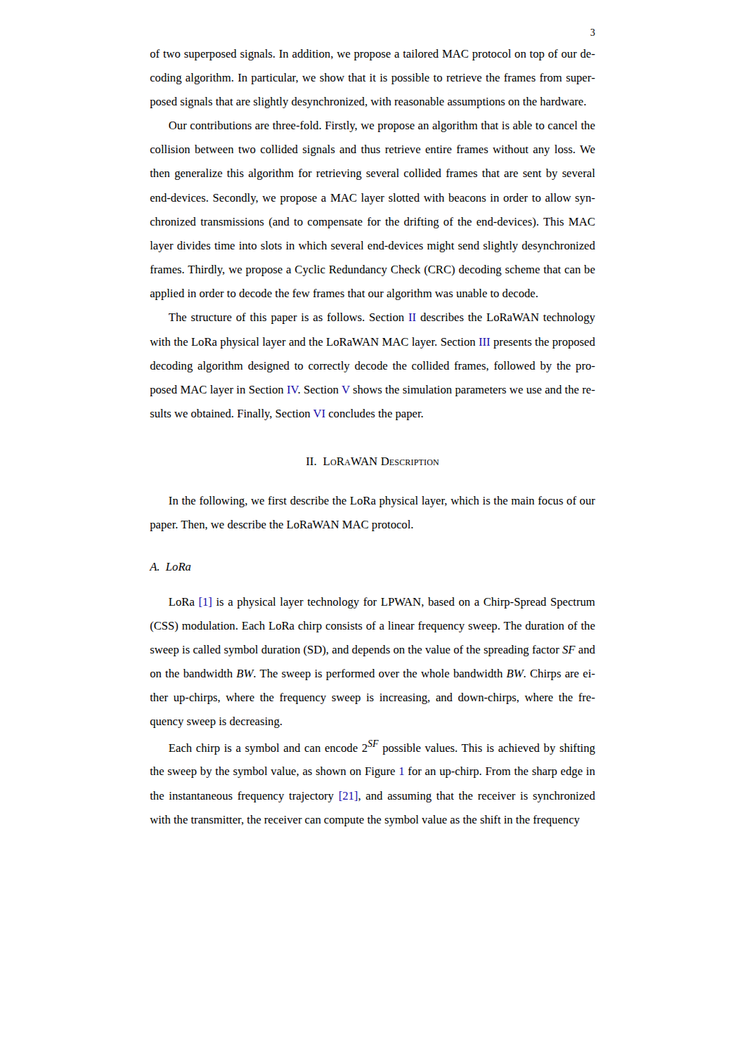3
of two superposed signals. In addition, we propose a tailored MAC protocol on top of our decoding algorithm. In particular, we show that it is possible to retrieve the frames from superposed signals that are slightly desynchronized, with reasonable assumptions on the hardware.
Our contributions are three-fold. Firstly, we propose an algorithm that is able to cancel the collision between two collided signals and thus retrieve entire frames without any loss. We then generalize this algorithm for retrieving several collided frames that are sent by several end-devices. Secondly, we propose a MAC layer slotted with beacons in order to allow synchronized transmissions (and to compensate for the drifting of the end-devices). This MAC layer divides time into slots in which several end-devices might send slightly desynchronized frames. Thirdly, we propose a Cyclic Redundancy Check (CRC) decoding scheme that can be applied in order to decode the few frames that our algorithm was unable to decode.
The structure of this paper is as follows. Section II describes the LoRaWAN technology with the LoRa physical layer and the LoRaWAN MAC layer. Section III presents the proposed decoding algorithm designed to correctly decode the collided frames, followed by the proposed MAC layer in Section IV. Section V shows the simulation parameters we use and the results we obtained. Finally, Section VI concludes the paper.
II. Lo Ra WAN Description
In the following, we first describe the LoRa physical layer, which is the main focus of our paper. Then, we describe the LoRaWAN MAC protocol.
A. LoRa
LoRa [1] is a physical layer technology for LPWAN, based on a Chirp-Spread Spectrum (CSS) modulation. Each LoRa chirp consists of a linear frequency sweep. The duration of the sweep is called symbol duration (SD), and depends on the value of the spreading factor SF and on the bandwidth BW. The sweep is performed over the whole bandwidth BW. Chirps are either up-chirps, where the frequency sweep is increasing, and down-chirps, where the frequency sweep is decreasing.
Each chirp is a symbol and can encode 2SF possible values. This is achieved by shifting the sweep by the symbol value, as shown on Figure 1 for an up-chirp. From the sharp edge in the instantaneous frequency trajectory [21], and assuming that the receiver is synchronized with the transmitter, the receiver can compute the symbol value as the shift in the frequency